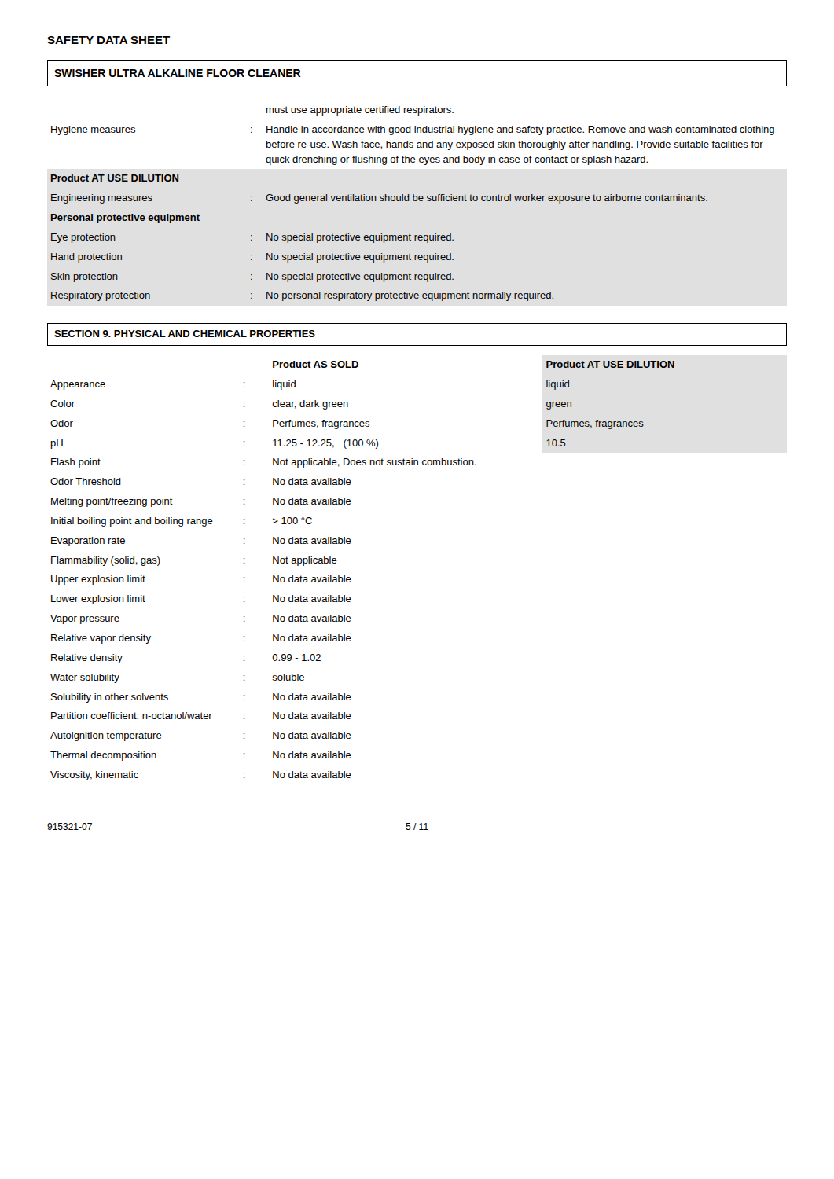SAFETY DATA SHEET
SWISHER ULTRA ALKALINE FLOOR CLEANER
| | | must use appropriate certified respirators. |
| Hygiene measures | : | Handle in accordance with good industrial hygiene and safety practice. Remove and wash contaminated clothing before re-use. Wash face, hands and any exposed skin thoroughly after handling. Provide suitable facilities for quick drenching or flushing of the eyes and body in case of contact or splash hazard. |
| Product AT USE DILUTION |
| Engineering measures | : | Good general ventilation should be sufficient to control worker exposure to airborne contaminants. |
| Personal protective equipment |
| Eye protection | : | No special protective equipment required. |
| Hand protection | : | No special protective equipment required. |
| Skin protection | : | No special protective equipment required. |
| Respiratory protection | : | No personal respiratory protective equipment normally required. |
SECTION 9. PHYSICAL AND CHEMICAL PROPERTIES
| | | Product AS SOLD | Product AT USE DILUTION |
| Appearance | : | liquid | liquid |
| Color | : | clear, dark green | green |
| Odor | : | Perfumes, fragrances | Perfumes, fragrances |
| pH | : | 11.25 - 12.25, (100 %) | 10.5 |
| Flash point | : | Not applicable, Does not sustain combustion. |
| Odor Threshold | : | No data available |
| Melting point/freezing point | : | No data available |
| Initial boiling point and boiling range | : | > 100 °C |
| Evaporation rate | : | No data available |
| Flammability (solid, gas) | : | Not applicable |
| Upper explosion limit | : | No data available |
| Lower explosion limit | : | No data available |
| Vapor pressure | : | No data available |
| Relative vapor density | : | No data available |
| Relative density | : | 0.99 - 1.02 |
| Water solubility | : | soluble |
| Solubility in other solvents | : | No data available |
| Partition coefficient: n-octanol/water | : | No data available |
| Autoignition temperature | : | No data available |
| Thermal decomposition | : | No data available |
| Viscosity, kinematic | : | No data available |
915321-07
5 / 11